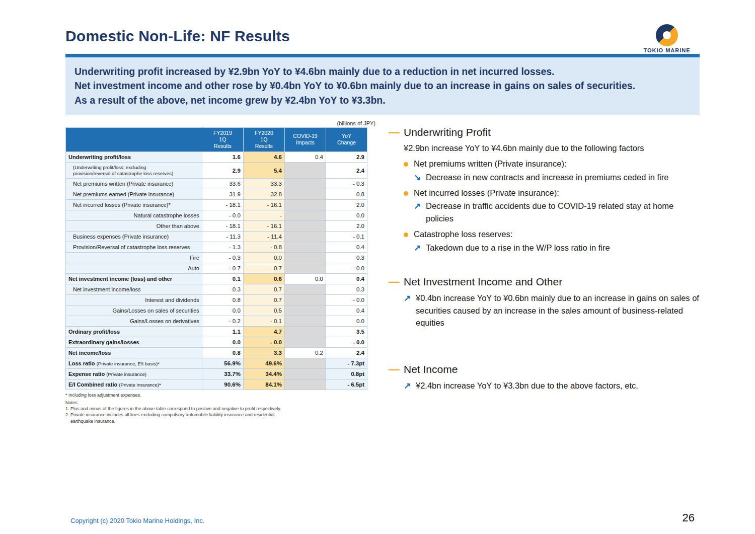Domestic Non-Life: NF Results
TOKIO MARINE
Underwriting profit increased by ¥2.9bn YoY to ¥4.6bn mainly due to a reduction in net incurred losses.
Net investment income and other rose by ¥0.4bn YoY to ¥0.6bn mainly due to an increase in gains on sales of securities.
As a result of the above, net income grew by ¥2.4bn YoY to ¥3.3bn.
(billions of JPY)
| | FY2019 1Q Results | FY2020 1Q Results | COVID-19 Impacts | YoY Change |
| --- | --- | --- | --- | --- |
| Underwriting profit/loss | 1.6 | 4.6 | 0.4 | 2.9 |
| (Underwriting profit/loss: excluding provision/reversal of catastrophe loss reserves) | 2.9 | 5.4 | | 2.4 |
| Net premiums written (Private insurance) | 33.6 | 33.3 | | - 0.3 |
| Net premiums earned (Private insurance) | 31.9 | 32.8 | | 0.8 |
| Net incurred losses (Private insurance)* | - 18.1 | - 16.1 | | 2.0 |
| Natural catastrophe losses | - 0.0 | - | | 0.0 |
| Other than above | - 18.1 | - 16.1 | | 2.0 |
| Business expenses (Private insurance) | - 11.3 | - 11.4 | | - 0.1 |
| Provision/Reversal of catastrophe loss reserves | - 1.3 | - 0.8 | | 0.4 |
| Fire | - 0.3 | 0.0 | | 0.3 |
| Auto | - 0.7 | - 0.7 | | - 0.0 |
| Net investment income (loss) and other | 0.1 | 0.6 | 0.0 | 0.4 |
| Net investment income/loss | 0.3 | 0.7 | | 0.3 |
| Interest and dividends | 0.8 | 0.7 | | - 0.0 |
| Gains/Losses on sales of securities | 0.0 | 0.5 | | 0.4 |
| Gains/Losses on derivatives | - 0.2 | - 0.1 | | 0.0 |
| Ordinary profit/loss | 1.1 | 4.7 | | 3.5 |
| Extraordinary gains/losses | 0.0 | - 0.0 | | - 0.0 |
| Net income/loss | 0.8 | 3.3 | 0.2 | 2.4 |
| Loss ratio (Private insurance, E/I basis)* | 56.9% | 49.6% | | - 7.3pt |
| Expense ratio (Private insurance) | 33.7% | 34.4% | | 0.8pt |
| E/I Combined ratio (Private insurance)* | 90.6% | 84.1% | | - 6.5pt |
* Including loss adjustment expenses.
Notes:
1. Plus and minus of the figures in the above table correspond to positive and negative to profit respectively.
2. Private insurance includes all lines excluding compulsory automobile liability insurance and residential
earthquake insurance.
— Underwriting Profit
¥2.9bn increase YoY to ¥4.6bn mainly due to the following factors
Net premiums written (Private insurance):
Decrease in new contracts and increase in premiums ceded in fire
Net incurred losses (Private insurance):
Decrease in traffic accidents due to COVID-19 related stay at home policies
Catastrophe loss reserves:
Takedown due to a rise in the W/P loss ratio in fire
— Net Investment Income and Other
¥0.4bn increase YoY to ¥0.6bn mainly due to an increase in gains on sales of securities caused by an increase in the sales amount of business-related equities
— Net Income
¥2.4bn increase YoY to ¥3.3bn due to the above factors, etc.
Copyright (c) 2020 Tokio Marine Holdings, Inc.
26